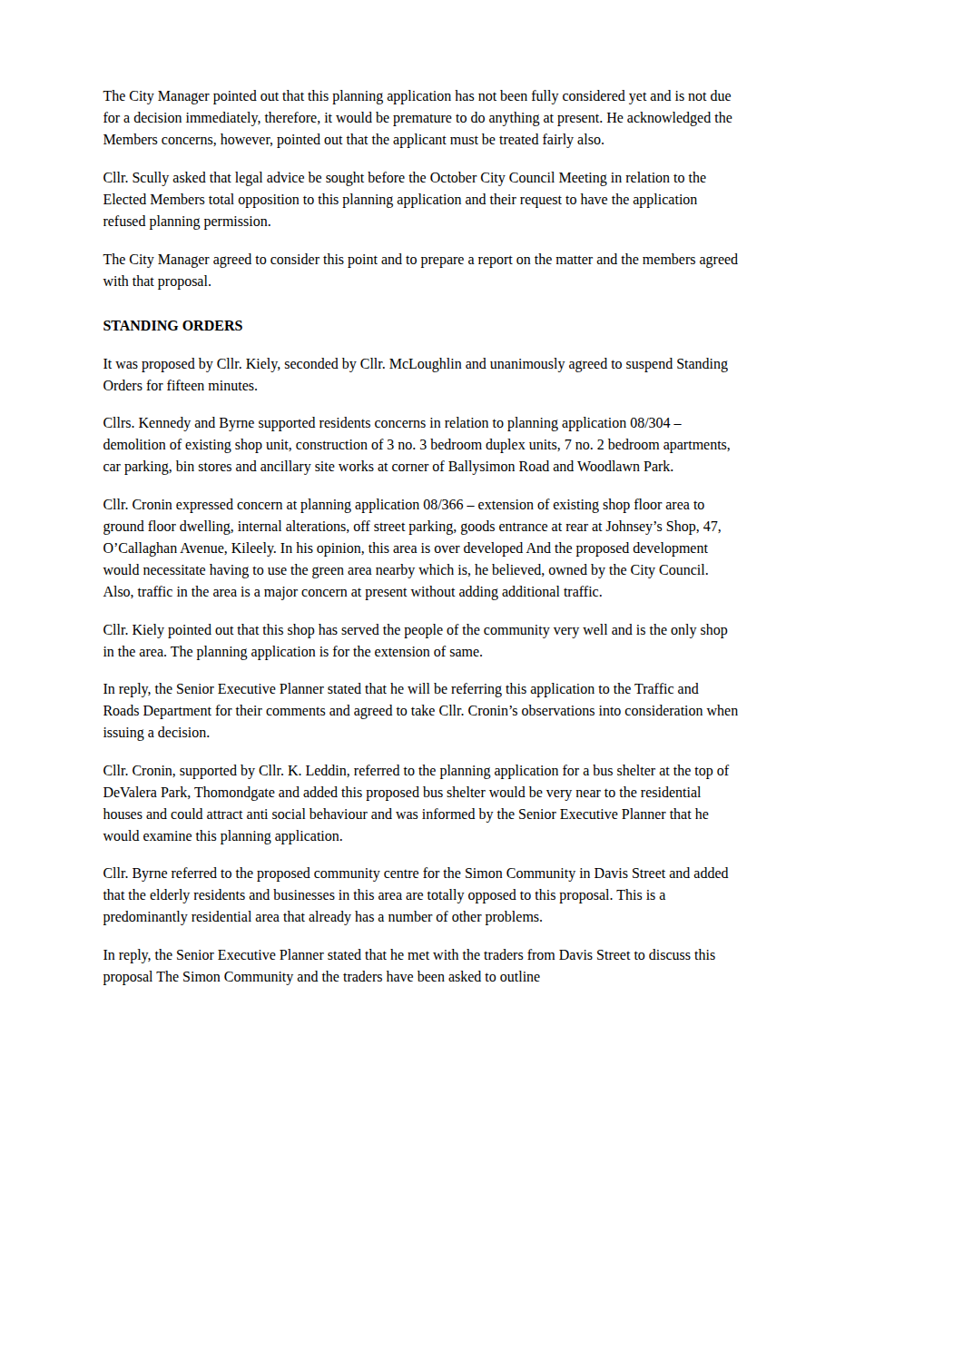The City Manager pointed out that this planning application has not been fully considered yet and is not due for a decision immediately, therefore, it would be premature to do anything at present. He acknowledged the Members concerns, however, pointed out that the applicant must be treated fairly also.
Cllr. Scully asked that legal advice be sought before the October City Council Meeting in relation to the Elected Members total opposition to this planning application and their request to have the application refused planning permission.
The City Manager agreed to consider this point and to prepare a report on the matter and the members agreed with that proposal.
Standing Orders
It was proposed by Cllr. Kiely, seconded by Cllr. McLoughlin and unanimously agreed to suspend Standing Orders for fifteen minutes.
Cllrs. Kennedy and Byrne supported residents concerns in relation to planning application 08/304 – demolition of existing shop unit, construction of 3 no. 3 bedroom duplex units, 7 no. 2 bedroom apartments, car parking, bin stores and ancillary site works at corner of Ballysimon Road and Woodlawn Park.
Cllr. Cronin expressed concern at planning application 08/366 – extension of existing shop floor area to ground floor dwelling, internal alterations, off street parking, goods entrance at rear at Johnsey’s Shop, 47, O’Callaghan Avenue, Kileely. In his opinion, this area is over developed And the proposed development would necessitate having to use the green area nearby which is, he believed, owned by the City Council. Also, traffic in the area is a major concern at present without adding additional traffic.
Cllr. Kiely pointed out that this shop has served the people of the community very well and is the only shop in the area. The planning application is for the extension of same.
In reply, the Senior Executive Planner stated that he will be referring this application to the Traffic and Roads Department for their comments and agreed to take Cllr. Cronin’s observations into consideration when issuing a decision.
Cllr. Cronin, supported by Cllr. K. Leddin, referred to the planning application for a bus shelter at the top of DeValera Park, Thomondgate and added this proposed bus shelter would be very near to the residential houses and could attract anti social behaviour and was informed by the Senior Executive Planner that he would examine this planning application.
Cllr. Byrne referred to the proposed community centre for the Simon Community in Davis Street and added that the elderly residents and businesses in this area are totally opposed to this proposal. This is a predominantly residential area that already has a number of other problems.
In reply, the Senior Executive Planner stated that he met with the traders from Davis Street to discuss this proposal The Simon Community and the traders have been asked to outline